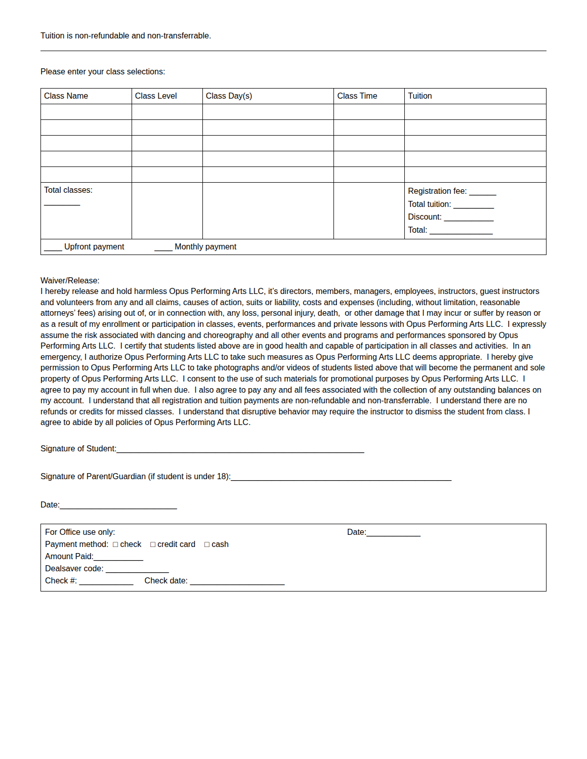Tuition is non-refundable and non-transferrable.
Please enter your class selections:
| Class Name | Class Level | Class Day(s) | Class Time | Tuition |
| --- | --- | --- | --- | --- |
| Total classes: ________ | | | | Registration fee: ______ Total tuition: _________ Discount: ___________ Total: ______________ |
| ____ Upfront payment ____ Monthly payment |
Waiver/Release:
I hereby release and hold harmless Opus Performing Arts LLC, it’s directors, members, managers, employees, instructors, guest instructors and volunteers from any and all claims, causes of action, suits or liability, costs and expenses (including, without limitation, reasonable attorneys’ fees) arising out of, or in connection with, any loss, personal injury, death, or other damage that I may incur or suffer by reason or as a result of my enrollment or participation in classes, events, performances and private lessons with Opus Performing Arts LLC. I expressly assume the risk associated with dancing and choreography and all other events and programs and performances sponsored by Opus Performing Arts LLC. I certify that students listed above are in good health and capable of participation in all classes and activities. In an emergency, I authorize Opus Performing Arts LLC to take such measures as Opus Performing Arts LLC deems appropriate. I hereby give permission to Opus Performing Arts LLC to take photographs and/or videos of students listed above that will become the permanent and sole property of Opus Performing Arts LLC. I consent to the use of such materials for promotional purposes by Opus Performing Arts LLC. I agree to pay my account in full when due. I also agree to pay any and all fees associated with the collection of any outstanding balances on my account. I understand that all registration and tuition payments are non-refundable and non-transferrable. I understand there are no refunds or credits for missed classes. I understand that disruptive behavior may require the instructor to dismiss the student from class. I agree to abide by all policies of Opus Performing Arts LLC.
Signature of Student:_______________________________________________________
Signature of Parent/Guardian (if student is under 18):_________________________________________________
Date:__________________________
For Office use only: Date:____________
Payment method: □ check □ credit card □ cash
Amount Paid:___________
Dealsaver code: ______________
Check #: ____________ Check date: _____________________